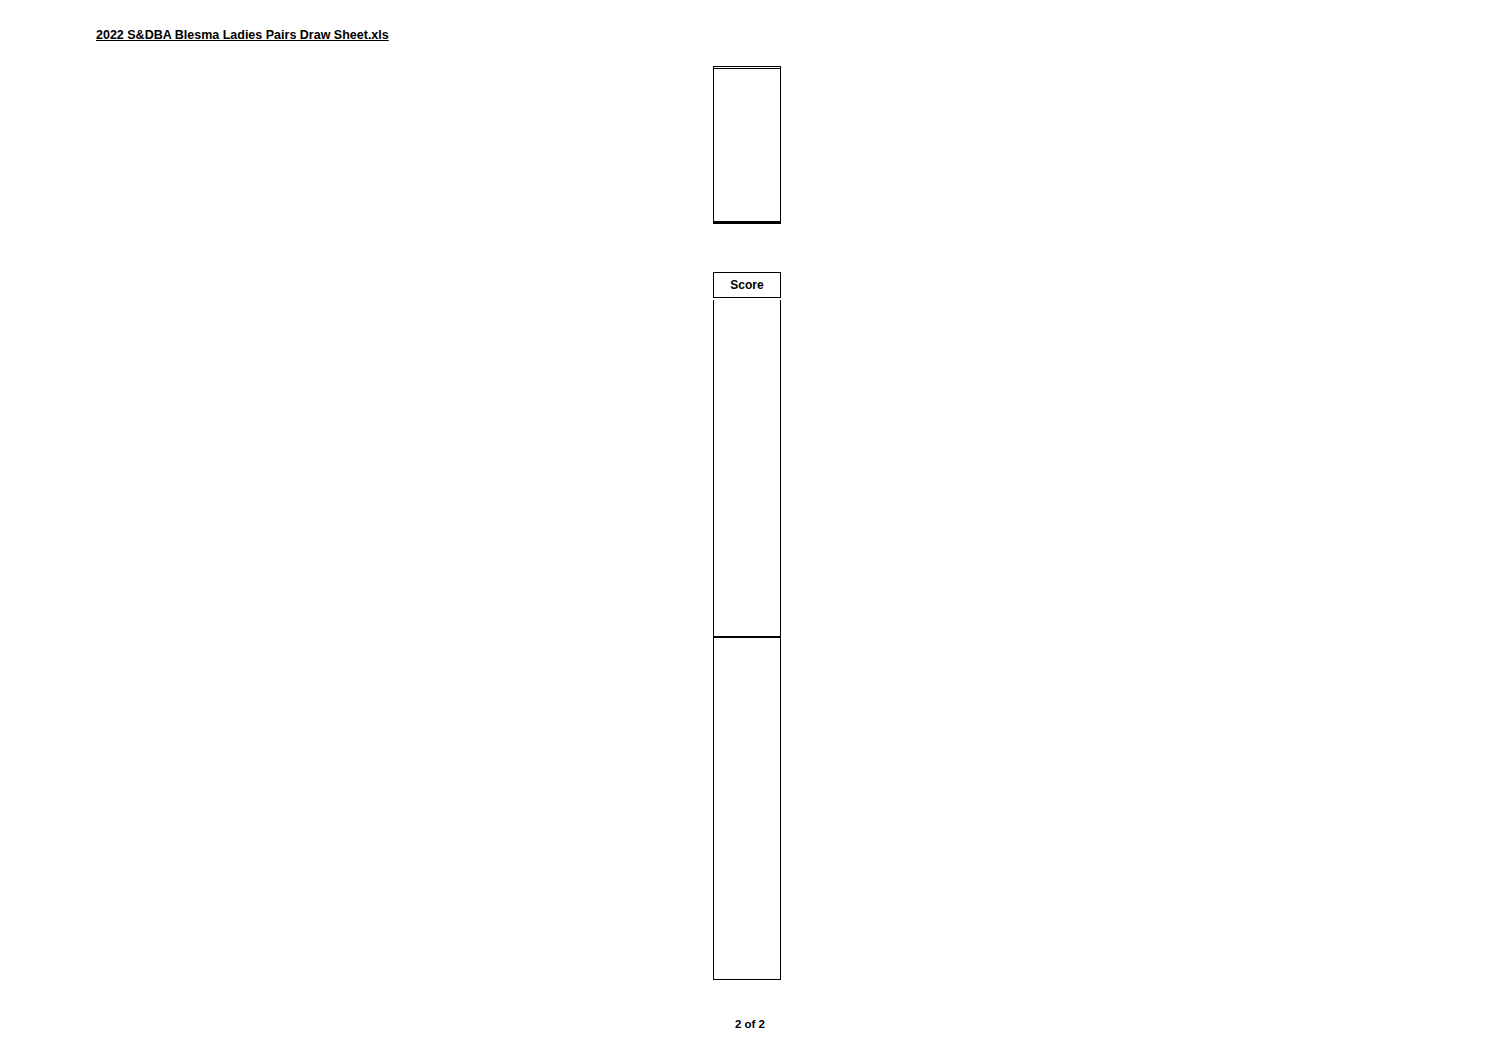2022 S&DBA Blesma Ladies Pairs Draw Sheet.xls
Score
2 of 2